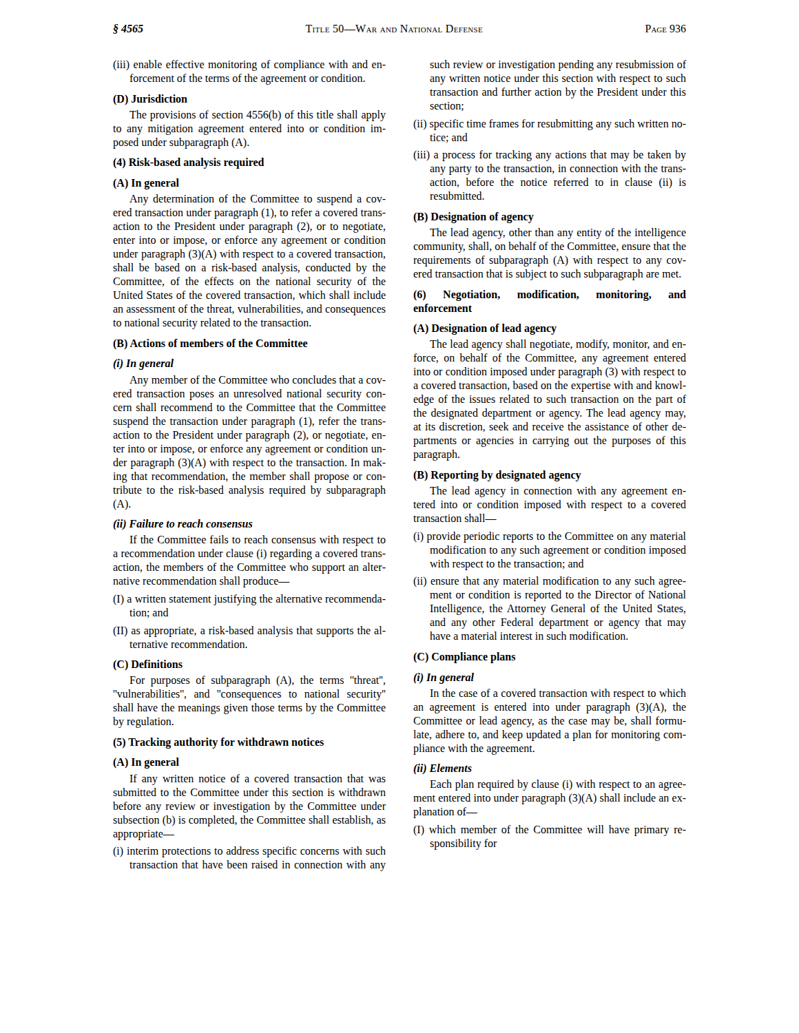§ 4565 Title 50—War and National Defense Page 936
(iii) enable effective monitoring of compliance with and enforcement of the terms of the agreement or condition.
(D) Jurisdiction
The provisions of section 4556(b) of this title shall apply to any mitigation agreement entered into or condition imposed under subparagraph (A).
(4) Risk-based analysis required
(A) In general
Any determination of the Committee to suspend a covered transaction under paragraph (1), to refer a covered transaction to the President under paragraph (2), or to negotiate, enter into or impose, or enforce any agreement or condition under paragraph (3)(A) with respect to a covered transaction, shall be based on a risk-based analysis, conducted by the Committee, of the effects on the national security of the United States of the covered transaction, which shall include an assessment of the threat, vulnerabilities, and consequences to national security related to the transaction.
(B) Actions of members of the Committee
(i) In general
Any member of the Committee who concludes that a covered transaction poses an unresolved national security concern shall recommend to the Committee that the Committee suspend the transaction under paragraph (1), refer the transaction to the President under paragraph (2), or negotiate, enter into or impose, or enforce any agreement or condition under paragraph (3)(A) with respect to the transaction. In making that recommendation, the member shall propose or contribute to the risk-based analysis required by subparagraph (A).
(ii) Failure to reach consensus
If the Committee fails to reach consensus with respect to a recommendation under clause (i) regarding a covered transaction, the members of the Committee who support an alternative recommendation shall produce—
(I) a written statement justifying the alternative recommendation; and
(II) as appropriate, a risk-based analysis that supports the alternative recommendation.
(C) Definitions
For purposes of subparagraph (A), the terms ''threat'', ''vulnerabilities'', and ''consequences to national security'' shall have the meanings given those terms by the Committee by regulation.
(5) Tracking authority for withdrawn notices
(A) In general
If any written notice of a covered transaction that was submitted to the Committee under this section is withdrawn before any review or investigation by the Committee under subsection (b) is completed, the Committee shall establish, as appropriate—
(i) interim protections to address specific concerns with such transaction that have been raised in connection with any such review or investigation pending any resubmission of any written notice under this section with respect to such transaction and further action by the President under this section;
(ii) specific time frames for resubmitting any such written notice; and
(iii) a process for tracking any actions that may be taken by any party to the transaction, in connection with the transaction, before the notice referred to in clause (ii) is resubmitted.
(B) Designation of agency
The lead agency, other than any entity of the intelligence community, shall, on behalf of the Committee, ensure that the requirements of subparagraph (A) with respect to any covered transaction that is subject to such subparagraph are met.
(6) Negotiation, modification, monitoring, and enforcement
(A) Designation of lead agency
The lead agency shall negotiate, modify, monitor, and enforce, on behalf of the Committee, any agreement entered into or condition imposed under paragraph (3) with respect to a covered transaction, based on the expertise with and knowledge of the issues related to such transaction on the part of the designated department or agency. The lead agency may, at its discretion, seek and receive the assistance of other departments or agencies in carrying out the purposes of this paragraph.
(B) Reporting by designated agency
The lead agency in connection with any agreement entered into or condition imposed with respect to a covered transaction shall—
(i) provide periodic reports to the Committee on any material modification to any such agreement or condition imposed with respect to the transaction; and
(ii) ensure that any material modification to any such agreement or condition is reported to the Director of National Intelligence, the Attorney General of the United States, and any other Federal department or agency that may have a material interest in such modification.
(C) Compliance plans
(i) In general
In the case of a covered transaction with respect to which an agreement is entered into under paragraph (3)(A), the Committee or lead agency, as the case may be, shall formulate, adhere to, and keep updated a plan for monitoring compliance with the agreement.
(ii) Elements
Each plan required by clause (i) with respect to an agreement entered into under paragraph (3)(A) shall include an explanation of—
(I) which member of the Committee will have primary responsibility for